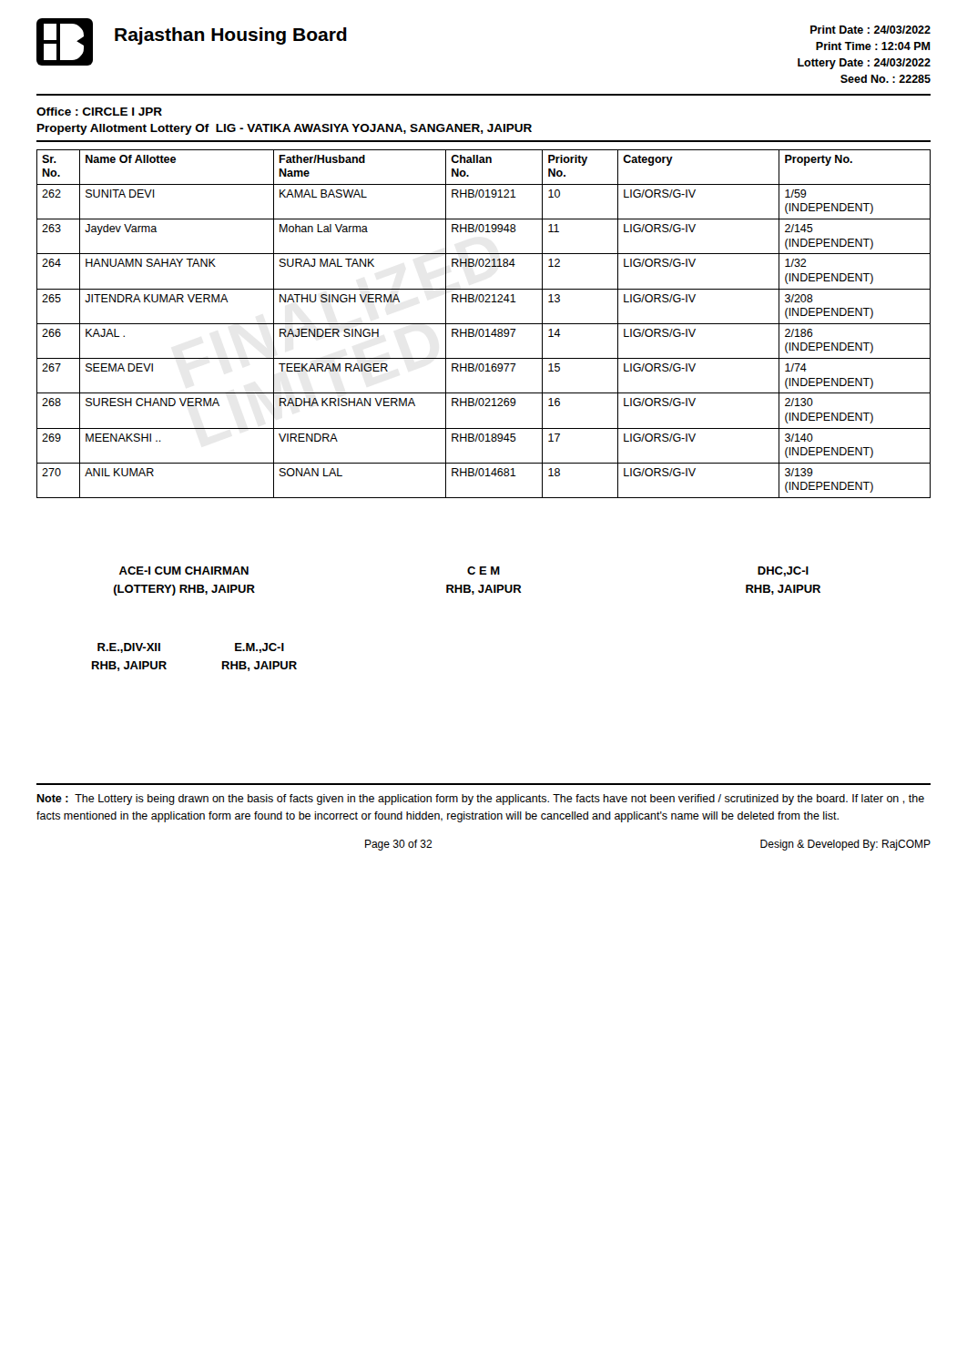FINALIZED
LIMITED
Rajasthan Housing Board
Print Date : 24/03/2022
Print Time : 12:04 PM
Lottery Date : 24/03/2022
Seed No. : 22285
Office : CIRCLE I JPR
Property Allotment Lottery Of LIG - VATIKA AWASIYA YOJANA, SANGANER, JAIPUR
| Sr. No. | Name Of Allottee | Father/Husband Name | Challan No. | Priority No. | Category | Property No. |
| --- | --- | --- | --- | --- | --- | --- |
| 262 | SUNITA DEVI | KAMAL BASWAL | RHB/019121 | 10 | LIG/ORS/G-IV | 1/59 (INDEPENDENT) |
| 263 | Jaydev Varma | Mohan Lal Varma | RHB/019948 | 11 | LIG/ORS/G-IV | 2/145 (INDEPENDENT) |
| 264 | HANUAMN SAHAY TANK | SURAJ MAL TANK | RHB/021184 | 12 | LIG/ORS/G-IV | 1/32 (INDEPENDENT) |
| 265 | JITENDRA KUMAR VERMA | NATHU SINGH VERMA | RHB/021241 | 13 | LIG/ORS/G-IV | 3/208 (INDEPENDENT) |
| 266 | KAJAL . | RAJENDER SINGH | RHB/014897 | 14 | LIG/ORS/G-IV | 2/186 (INDEPENDENT) |
| 267 | SEEMA DEVI | TEEKARAM RAIGER | RHB/016977 | 15 | LIG/ORS/G-IV | 1/74 (INDEPENDENT) |
| 268 | SURESH CHAND VERMA | RADHA KRISHAN VERMA | RHB/021269 | 16 | LIG/ORS/G-IV | 2/130 (INDEPENDENT) |
| 269 | MEENAKSHI .. | VIRENDRA | RHB/018945 | 17 | LIG/ORS/G-IV | 3/140 (INDEPENDENT) |
| 270 | ANIL KUMAR | SONAN LAL | RHB/014681 | 18 | LIG/ORS/G-IV | 3/139 (INDEPENDENT) |
ACE-I CUM CHAIRMAN
(LOTTERY) RHB, JAIPUR
C E M
RHB, JAIPUR
DHC,JC-I
RHB, JAIPUR
R.E.,DIV-XII
RHB, JAIPUR
E.M.,JC-I
RHB, JAIPUR
Note : The Lottery is being drawn on the basis of facts given in the application form by the applicants. The facts have not been verified / scrutinized by the board. If later on , the facts mentioned in the application form are found to be incorrect or found hidden, registration will be cancelled and applicant's name will be deleted from the list.
Page 30 of 32
Design & Developed By: RajCOMP